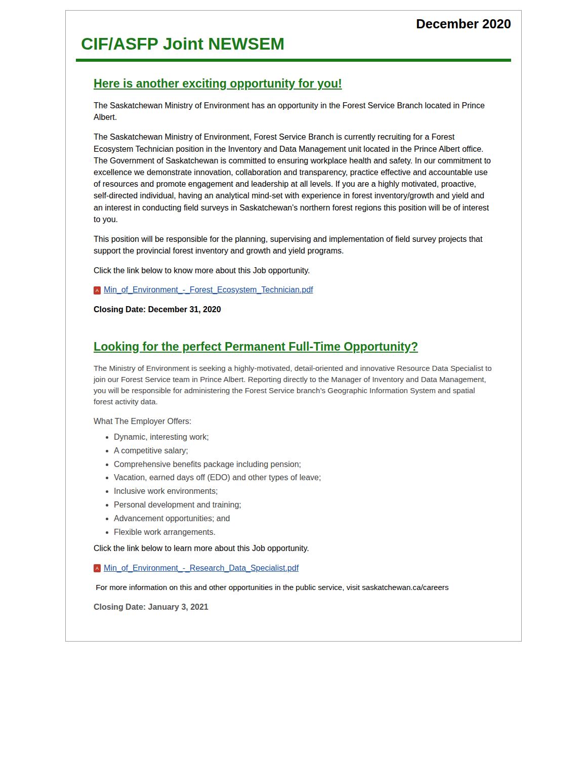December 2020
CIF/ASFP Joint NEWSEM
Here is another exciting opportunity for you!
The Saskatchewan Ministry of Environment has an opportunity in the Forest Service Branch located in Prince Albert.
The Saskatchewan Ministry of Environment, Forest Service Branch is currently recruiting for a Forest Ecosystem Technician position in the Inventory and Data Management unit located in the Prince Albert office. The Government of Saskatchewan is committed to ensuring workplace health and safety. In our commitment to excellence we demonstrate innovation, collaboration and transparency, practice effective and accountable use of resources and promote engagement and leadership at all levels. If you are a highly motivated, proactive, self-directed individual, having an analytical mind-set with experience in forest inventory/growth and yield and an interest in conducting field surveys in Saskatchewan's northern forest regions this position will be of interest to you.
This position will be responsible for the planning, supervising and implementation of field survey projects that support the provincial forest inventory and growth and yield programs.
Click the link below to know more about this Job opportunity.
AMin_of_Environment_-_Forest_Ecosystem_Technician.pdf
Closing Date: December 31, 2020
Looking for the perfect Permanent Full-Time Opportunity?
The Ministry of Environment is seeking a highly-motivated, detail-oriented and innovative Resource Data Specialist to join our Forest Service team in Prince Albert. Reporting directly to the Manager of Inventory and Data Management, you will be responsible for administering the Forest Service branch’s Geographic Information System and spatial forest activity data.
What The Employer Offers:
Dynamic, interesting work;
A competitive salary;
Comprehensive benefits package including pension;
Vacation, earned days off (EDO) and other types of leave;
Inclusive work environments;
Personal development and training;
Advancement opportunities; and
Flexible work arrangements.
Click the link below to learn more about this Job opportunity.
AMin_of_Environment_-_Research_Data_Specialist.pdf
For more information on this and other opportunities in the public service, visit saskatchewan.ca/careers
Closing Date: January 3, 2021